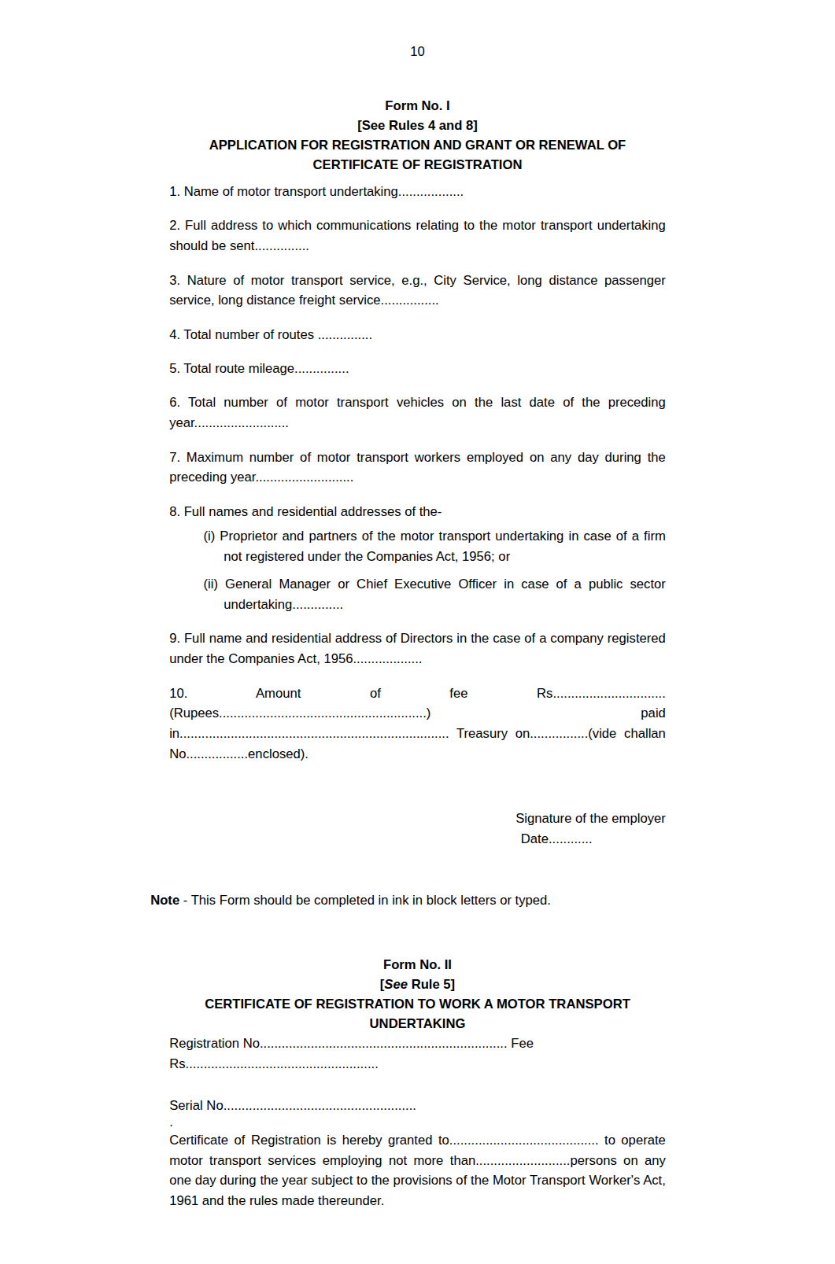10
Form No. I [See Rules 4 and 8] APPLICATION FOR REGISTRATION AND GRANT OR RENEWAL OF CERTIFICATE OF REGISTRATION
1. Name of motor transport undertaking..................
2. Full address to which communications relating to the motor transport undertaking should be sent...............
3. Nature of motor transport service, e.g., City Service, long distance passenger service, long distance freight service................
4. Total number of routes ...............
5. Total route mileage...............
6. Total number of motor transport vehicles on the last date of the preceding year..........................
7. Maximum number of motor transport workers employed on any day during the preceding year...........................
8. Full names and residential addresses of the-
(i) Proprietor and partners of the motor transport undertaking in case of a firm not registered under the Companies Act, 1956; or
(ii) General Manager or Chief Executive Officer in case of a public sector undertaking..............
9. Full name and residential address of Directors in the case of a company registered under the Companies Act, 1956...................
10. Amount of fee Rs...............................(Rupees.........................................................) paid in.......................................................................... Treasury on................(vide challan No.................enclosed).
Signature of the employer Date............
Note - This Form should be completed in ink in block letters or typed.
Form No. II [See Rule 5] CERTIFICATE OF REGISTRATION TO WORK A MOTOR TRANSPORT UNDERTAKING
Registration No.................................................................... Fee Rs.....................................................
Serial No.....................................................
.
Certificate of Registration is hereby granted to......................................... to operate motor transport services employing not more than..........................persons on any one day during the year subject to the provisions of the Motor Transport Worker's Act, 1961 and the rules made thereunder.